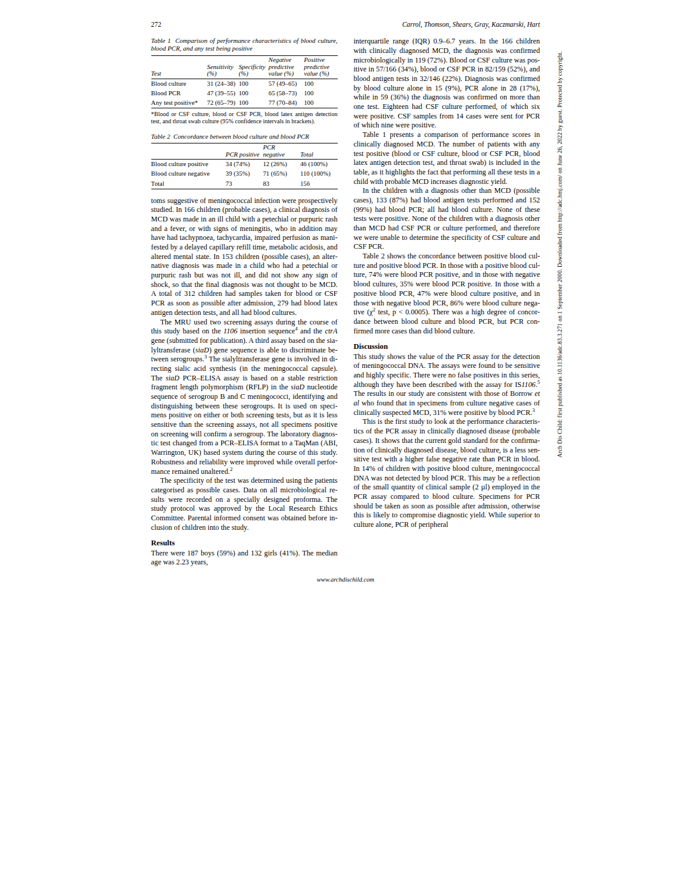272
Carrol, Thomson, Shears, Gray, Kaczmarski, Hart
Arch Dis Child: first published as 10.1136/adc.83.3.271 on 1 September 2000. Downloaded from http://adc.bmj.com/ on June 26, 2022 by guest. Protected by copyright.
Table 1 Comparison of performance characteristics of blood culture, blood PCR, and any test being positive
| Test | Sensitivity (%) | Specificity (%) | Negative predictive value (%) | Positive predictive value (%) |
| --- | --- | --- | --- | --- |
| Blood culture | 31 (24–38) | 100 | 57 (49–65) | 100 |
| Blood PCR | 47 (39–55) | 100 | 65 (58–73) | 100 |
| Any test positive* | 72 (65–79) | 100 | 77 (70–84) | 100 |
*Blood or CSF culture, blood or CSF PCR, blood latex antigen detection test, and throat swab culture (95% confidence intervals in brackets).
Table 2 Concordance between blood culture and blood PCR
| | PCR positive | PCR negative | Total |
| --- | --- | --- | --- |
| Blood culture positive | 34 (74%) | 12 (26%) | 46 (100%) |
| Blood culture negative | 39 (35%) | 71 (65%) | 110 (100%) |
| Total | 73 | 83 | 156 |
toms suggestive of meningococcal infection were prospectively studied. In 166 children (probable cases), a clinical diagnosis of MCD was made in an ill child with a petechial or purpuric rash and a fever, or with signs of meningitis, who in addition may have had tachypnoea, tachycardia, impaired perfusion as manifested by a delayed capillary refill time, metabolic acidosis, and altered mental state. In 153 children (possible cases), an alternative diagnosis was made in a child who had a petechial or purpuric rash but was not ill, and did not show any sign of shock, so that the final diagnosis was not thought to be MCD. A total of 312 children had samples taken for blood or CSF PCR as soon as possible after admission, 279 had blood latex antigen detection tests, and all had blood cultures.
The MRU used two screening assays during the course of this study based on the 1106 insertion sequence4 and the ctrA gene (submitted for publication). A third assay based on the sialyltransferase (siaD) gene sequence is able to discriminate between serogroups.3 The sialyltransferase gene is involved in directing sialic acid synthesis (in the meningococcal capsule). The siaD PCR–ELISA assay is based on a stable restriction fragment length polymorphism (RFLP) in the siaD nucleotide sequence of serogroup B and C meningococci, identifying and distinguishing between these serogroups. It is used on specimens positive on either or both screening tests, but as it is less sensitive than the screening assays, not all specimens positive on screening will confirm a serogroup. The laboratory diagnostic test changed from a PCR–ELISA format to a TaqMan (ABI, Warrington, UK) based system during the course of this study. Robustness and reliability were improved while overall performance remained unaltered.2
The specificity of the test was determined using the patients categorised as possible cases. Data on all microbiological results were recorded on a specially designed proforma. The study protocol was approved by the Local Research Ethics Committee. Parental informed consent was obtained before inclusion of children into the study.
Results
There were 187 boys (59%) and 132 girls (41%). The median age was 2.23 years,
interquartile range (IQR) 0.9–6.7 years. In the 166 children with clinically diagnosed MCD, the diagnosis was confirmed microbiologically in 119 (72%). Blood or CSF culture was positive in 57/166 (34%), blood or CSF PCR in 82/159 (52%), and blood antigen tests in 32/146 (22%). Diagnosis was confirmed by blood culture alone in 15 (9%), PCR alone in 28 (17%), while in 59 (36%) the diagnosis was confirmed on more than one test. Eighteen had CSF culture performed, of which six were positive. CSF samples from 14 cases were sent for PCR of which nine were positive.
Table 1 presents a comparison of performance scores in clinically diagnosed MCD. The number of patients with any test positive (blood or CSF culture, blood or CSF PCR, blood latex antigen detection test, and throat swab) is included in the table, as it highlights the fact that performing all these tests in a child with probable MCD increases diagnostic yield.
In the children with a diagnosis other than MCD (possible cases), 133 (87%) had blood antigen tests performed and 152 (99%) had blood PCR; all had blood culture. None of these tests were positive. None of the children with a diagnosis other than MCD had CSF PCR or culture performed, and therefore we were unable to determine the specificity of CSF culture and CSF PCR.
Table 2 shows the concordance between positive blood culture and positive blood PCR. In those with a positive blood culture, 74% were blood PCR positive, and in those with negative blood cultures, 35% were blood PCR positive. In those with a positive blood PCR, 47% were blood culture positive, and in those with negative blood PCR, 86% were blood culture negative (χ2 test, p < 0.0005). There was a high degree of concordance between blood culture and blood PCR, but PCR confirmed more cases than did blood culture.
Discussion
This study shows the value of the PCR assay for the detection of meningococcal DNA. The assays were found to be sensitive and highly specific. There were no false positives in this series, although they have been described with the assay for IS1106.5 The results in our study are consistent with those of Borrow et al who found that in specimens from culture negative cases of clinically suspected MCD, 31% were positive by blood PCR.3
This is the first study to look at the performance characteristics of the PCR assay in clinically diagnosed disease (probable cases). It shows that the current gold standard for the confirmation of clinically diagnosed disease, blood culture, is a less sensitive test with a higher false negative rate than PCR in blood. In 14% of children with positive blood culture, meningococcal DNA was not detected by blood PCR. This may be a reflection of the small quantity of clinical sample (2 µl) employed in the PCR assay compared to blood culture. Specimens for PCR should be taken as soon as possible after admission, otherwise this is likely to compromise diagnostic yield. While superior to culture alone, PCR of peripheral
www.archdischild.com